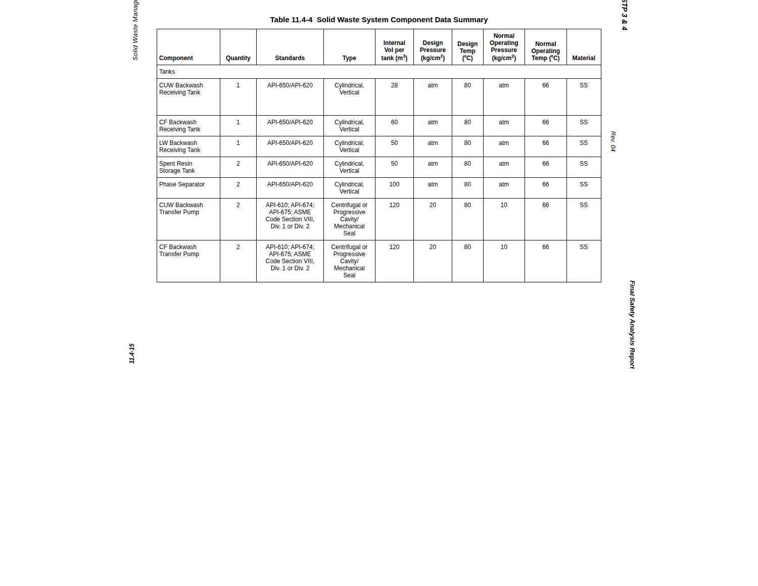Solid Waste Management System
11.4-15
STP 3 & 4
Rev. 04
Final Safety Analysis Report
Table 11.4-4 Solid Waste System Component Data Summary
| Component | Quantity | Standards | Type | Internal Vol per tank (m 3 ) | Design Pressure (kg/cm 2 ) | Design Temp (ºC) | Normal Operating Pressure (kg/cm 2 ) | Normal Operating Temp (ºC) | Material |
| --- | --- | --- | --- | --- | --- | --- | --- | --- | --- |
| Tanks |
| CUW Backwash Receiving Tank | 1 | API-650/API-620 | Cylindrical, Vertical | 28 | atm | 80 | atm | 66 | SS |
| CF Backwash Receiving Tank | 1 | API-650/API-620 | Cylindrical, Vertical | 60 | atm | 80 | atm | 66 | SS |
| LW Backwash Receiving Tank | 1 | API-650/API-620 | Cylindrical, Vertical | 50 | atm | 80 | atm | 66 | SS |
| Spent Resin Storage Tank | 2 | API-650/API-620 | Cylindrical, Vertical | 50 | atm | 80 | atm | 66 | SS |
| Phase Separator | 2 | API-650/API-620 | Cylindrical, Vertical | 100 | atm | 80 | atm | 66 | SS |
| CUW Backwash Transfer Pump | 2 | API-610; API-674; API-675; ASME Code Section VIII, Div. 1 or Div. 2 | Centrifugal or Progressive Cavity/ Mechanical Seal | 120 | 20 | 80 | 10 | 66 | SS |
| CF Backwash Transfer Pump | 2 | API-610; API-674; API-675; ASME Code Section VIII, Div. 1 or Div. 2 | Centrifugal or Progressive Cavity/ Mechanical Seal | 120 | 20 | 80 | 10 | 66 | SS |